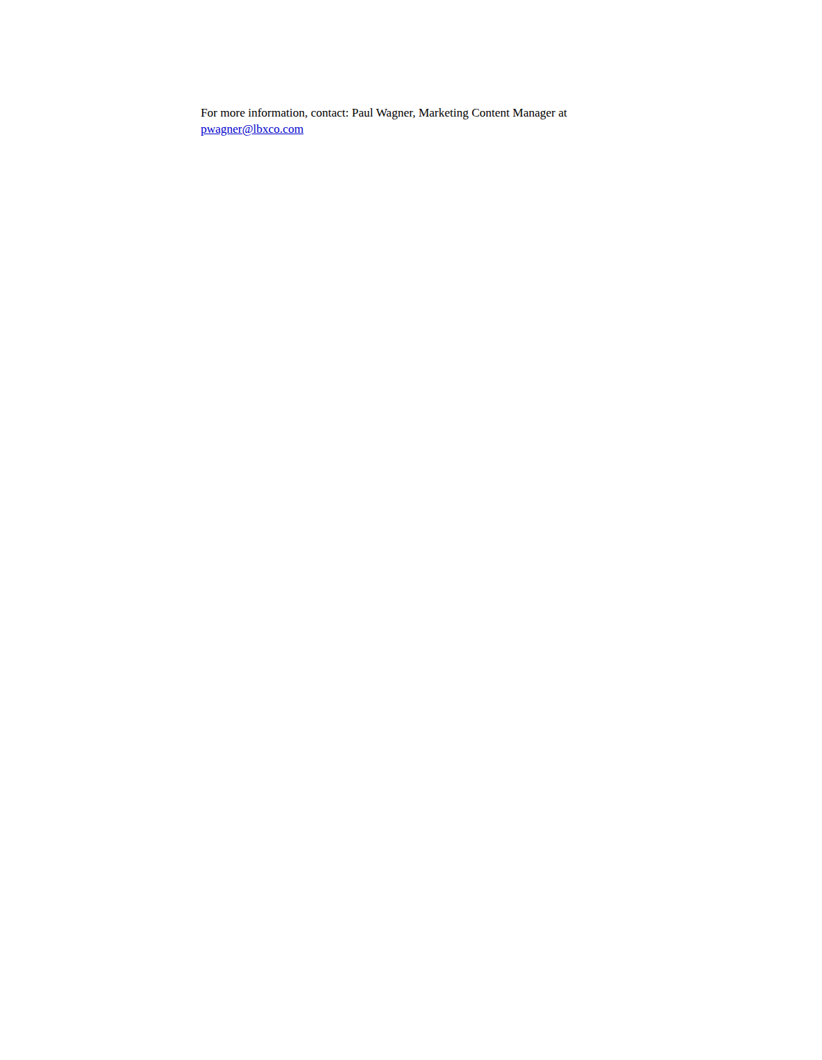For more information, contact: Paul Wagner, Marketing Content Manager at pwagner@lbxco.com